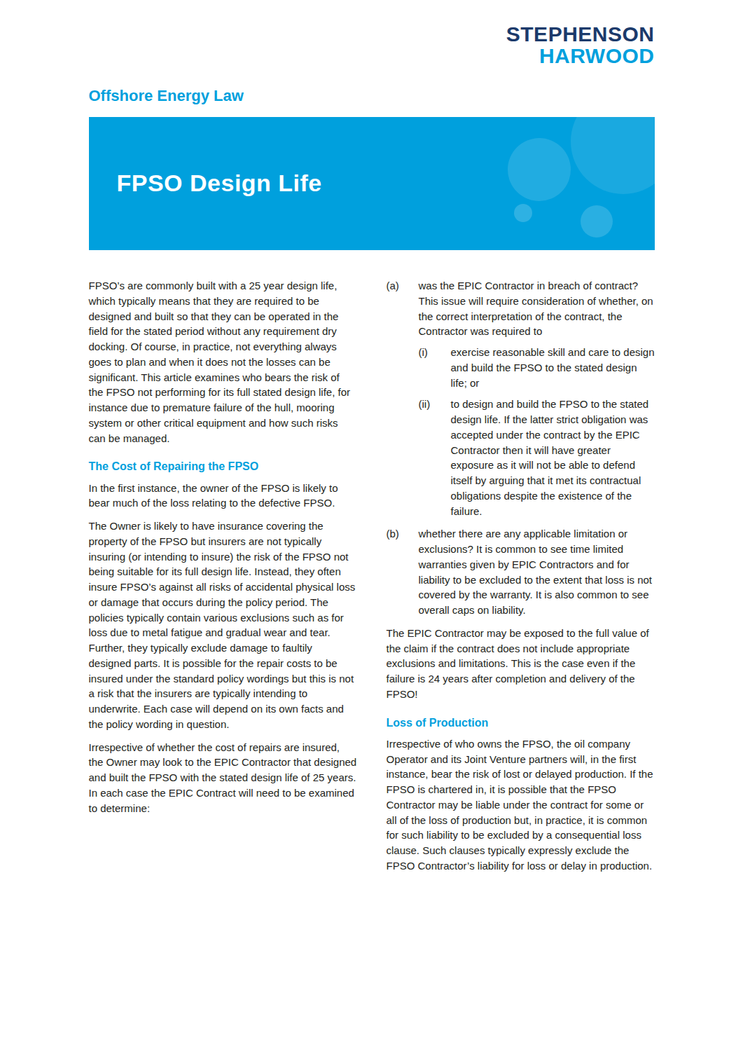STEPHENSON HARWOOD
Offshore Energy Law
FPSO Design Life
FPSO’s are commonly built with a 25 year design life, which typically means that they are required to be designed and built so that they can be operated in the field for the stated period without any requirement dry docking. Of course, in practice, not everything always goes to plan and when it does not the losses can be significant. This article examines who bears the risk of the FPSO not performing for its full stated design life, for instance due to premature failure of the hull, mooring system or other critical equipment and how such risks can be managed.
The Cost of Repairing the FPSO
In the first instance, the owner of the FPSO is likely to bear much of the loss relating to the defective FPSO.
The Owner is likely to have insurance covering the property of the FPSO but insurers are not typically insuring (or intending to insure) the risk of the FPSO not being suitable for its full design life. Instead, they often insure FPSO’s against all risks of accidental physical loss or damage that occurs during the policy period. The policies typically contain various exclusions such as for loss due to metal fatigue and gradual wear and tear. Further, they typically exclude damage to faultily designed parts. It is possible for the repair costs to be insured under the standard policy wordings but this is not a risk that the insurers are typically intending to underwrite. Each case will depend on its own facts and the policy wording in question.
Irrespective of whether the cost of repairs are insured, the Owner may look to the EPIC Contractor that designed and built the FPSO with the stated design life of 25 years. In each case the EPIC Contract will need to be examined to determine:
(a) was the EPIC Contractor in breach of contract? This issue will require consideration of whether, on the correct interpretation of the contract, the Contractor was required to
(i) exercise reasonable skill and care to design and build the FPSO to the stated design life; or
(ii) to design and build the FPSO to the stated design life. If the latter strict obligation was accepted under the contract by the EPIC Contractor then it will have greater exposure as it will not be able to defend itself by arguing that it met its contractual obligations despite the existence of the failure.
(b) whether there are any applicable limitation or exclusions? It is common to see time limited warranties given by EPIC Contractors and for liability to be excluded to the extent that loss is not covered by the warranty. It is also common to see overall caps on liability.
The EPIC Contractor may be exposed to the full value of the claim if the contract does not include appropriate exclusions and limitations. This is the case even if the failure is 24 years after completion and delivery of the FPSO!
Loss of Production
Irrespective of who owns the FPSO, the oil company Operator and its Joint Venture partners will, in the first instance, bear the risk of lost or delayed production. If the FPSO is chartered in, it is possible that the FPSO Contractor may be liable under the contract for some or all of the loss of production but, in practice, it is common for such liability to be excluded by a consequential loss clause. Such clauses typically expressly exclude the FPSO Contractor’s liability for loss or delay in production.